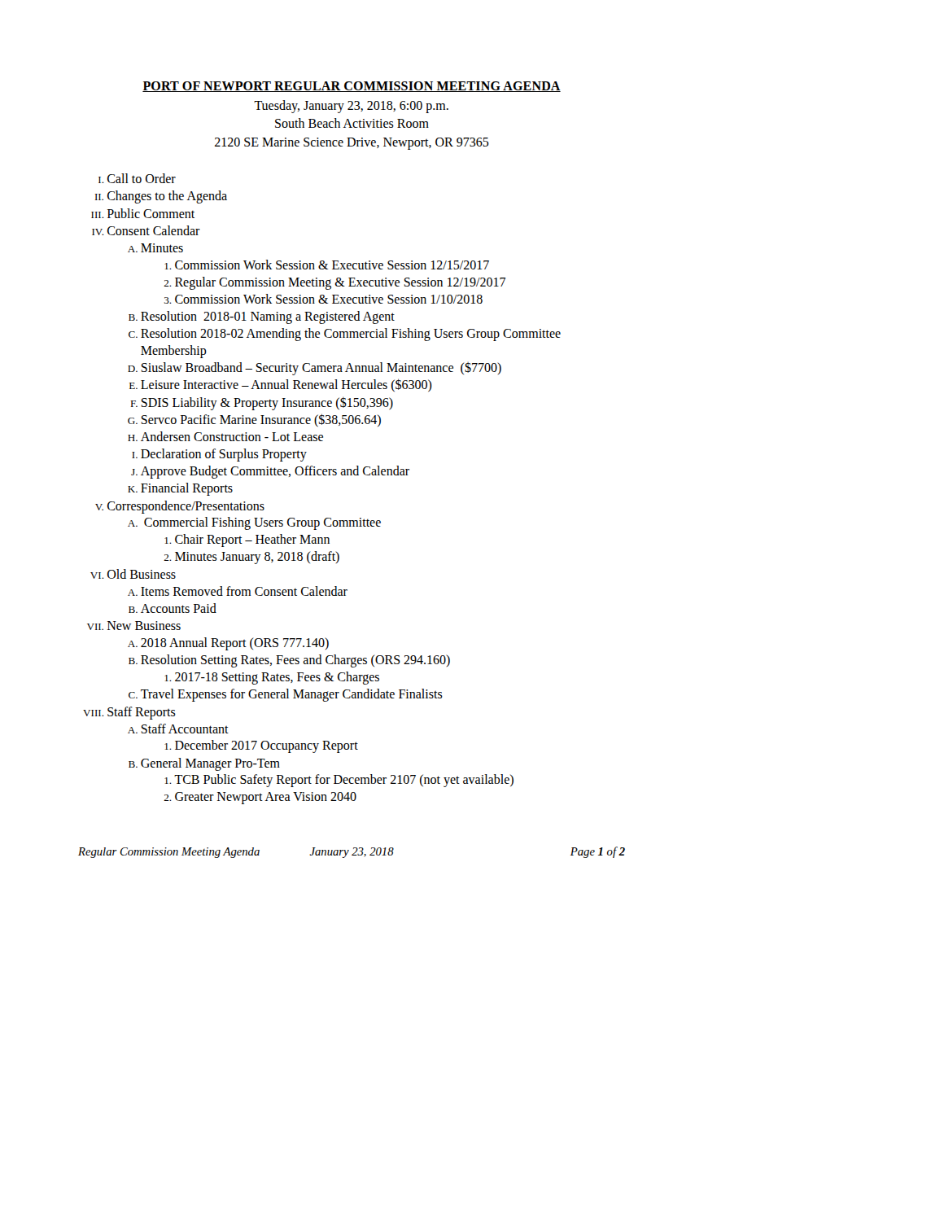PORT OF NEWPORT REGULAR COMMISSION MEETING AGENDA
Tuesday, January 23, 2018, 6:00 p.m.
South Beach Activities Room
2120 SE Marine Science Drive, Newport, OR 97365
Call to Order
Changes to the Agenda
Public Comment
Consent Calendar
Minutes
Commission Work Session & Executive Session 12/15/2017
Regular Commission Meeting & Executive Session 12/19/2017
Commission Work Session & Executive Session 1/10/2018
Resolution 2018-01 Naming a Registered Agent
Resolution 2018-02 Amending the Commercial Fishing Users Group Committee Membership
Siuslaw Broadband – Security Camera Annual Maintenance ($7700)
Leisure Interactive – Annual Renewal Hercules ($6300)
SDIS Liability & Property Insurance ($150,396)
Servco Pacific Marine Insurance ($38,506.64)
Andersen Construction - Lot Lease
Declaration of Surplus Property
Approve Budget Committee, Officers and Calendar
Financial Reports
Correspondence/Presentations
Commercial Fishing Users Group Committee
Chair Report – Heather Mann
Minutes January 8, 2018 (draft)
Old Business
Items Removed from Consent Calendar
Accounts Paid
New Business
2018 Annual Report (ORS 777.140)
Resolution Setting Rates, Fees and Charges (ORS 294.160)
2017-18 Setting Rates, Fees & Charges
Travel Expenses for General Manager Candidate Finalists
Staff Reports
Staff Accountant
December 2017 Occupancy Report
General Manager Pro-Tem
TCB Public Safety Report for December 2107 (not yet available)
Greater Newport Area Vision 2040
Regular Commission Meeting Agenda
January 23, 2018
Page 1 of 2